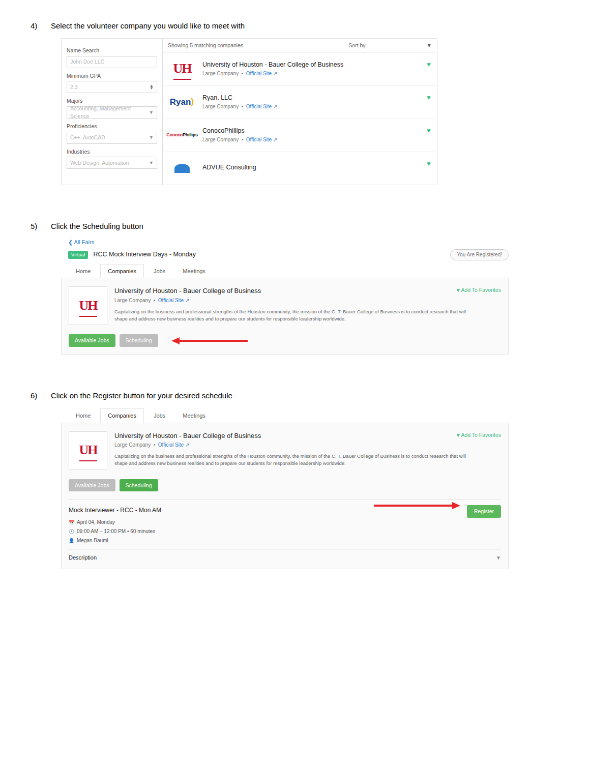Select the volunteer company you would like to meet with
Name Search
John Doe LLC
Minimum GPA
2.3 ▲▼
Majors
Accounting, Management Science ▼
Proficiencies
C++, AutoCAD ▼
Industries
Web Design, Automation ▼
Showing 5 matching companies Sort by▼
UH
University of Houston - Bauer College of Business
Large Company • Official Site ↗
♥
Ryan⟩
Ryan, LLC
Large Company • Official Site ↗
♥
Conoco Phillips
ConocoPhillips
Large Company • Official Site ↗
♥
ADVUE Consulting
♥
Click the Scheduling button
❮ All Fairs
Virtual RCC Mock Interview Days - Monday You Are Registered!
Home Companies Jobs Meetings
UH
♥ Add To Favorites
University of Houston - Bauer College of Business
Large Company • Official Site ↗
Capitalizing on the business and professional strengths of the Houston community, the mission of the C. T. Bauer College of Business is to conduct research that will shape and address new business realities and to prepare our students for responsible leadership worldwide.
Available Jobs Scheduling
Click on the Register button for your desired schedule
Home Companies Jobs Meetings
UH
♥ Add To Favorites
University of Houston - Bauer College of Business
Large Company • Official Site ↗
Capitalizing on the business and professional strengths of the Houston community, the mission of the C. T. Bauer College of Business is to conduct research that will shape and address new business realities and to prepare our students for responsible leadership worldwide.
Available Jobs Scheduling
Register
Mock Interviewer - RCC - Mon AM
📅 April 04, Monday
🕑 09:00 AM – 12:00 PM • 60 minutes
👤 Megan Bauml
Description ▼